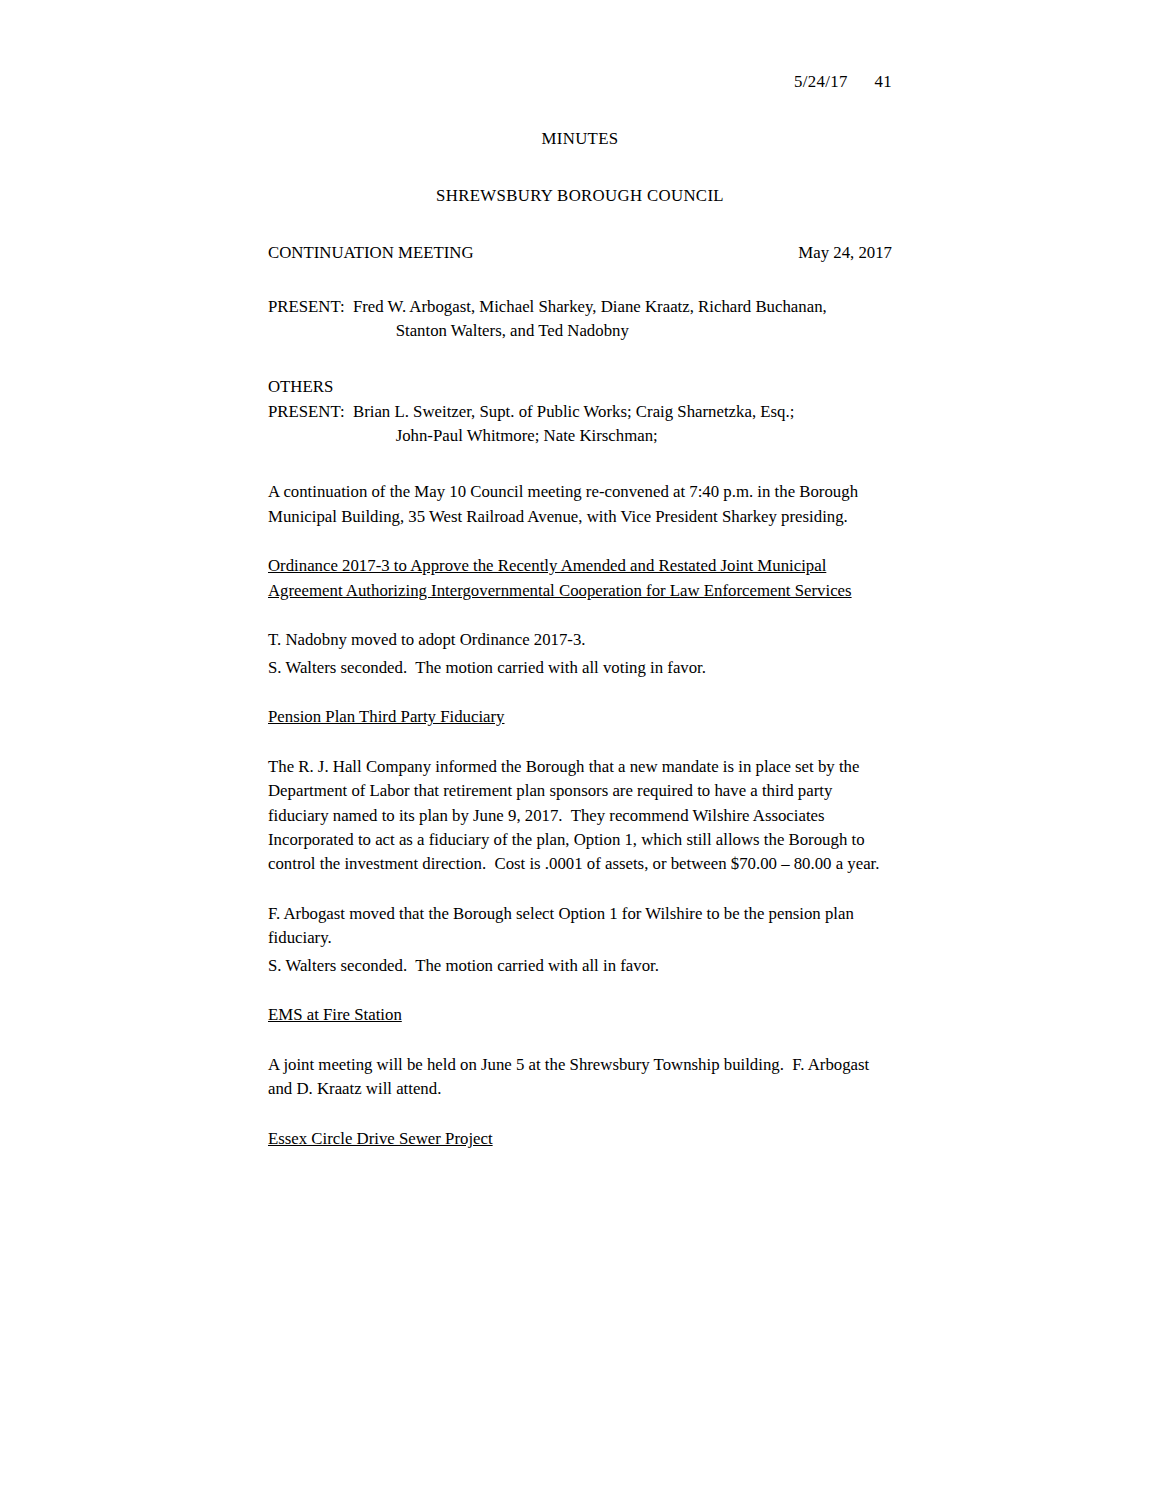5/24/1741
MINUTES
SHREWSBURY BOROUGH COUNCIL
CONTINUATION MEETING May 24, 2017
PRESENT: Fred W. Arbogast, Michael Sharkey, Diane Kraatz, Richard Buchanan, Stanton Walters, and Ted Nadobny
OTHERS PRESENT: Brian L. Sweitzer, Supt. of Public Works; Craig Sharnetzka, Esq.; John-Paul Whitmore; Nate Kirschman;
A continuation of the May 10 Council meeting re-convened at 7:40 p.m. in the Borough Municipal Building, 35 West Railroad Avenue, with Vice President Sharkey presiding.
Ordinance 2017-3 to Approve the Recently Amended and Restated Joint Municipal Agreement Authorizing Intergovernmental Cooperation for Law Enforcement Services
T. Nadobny moved to adopt Ordinance 2017-3.
S. Walters seconded. The motion carried with all voting in favor.
Pension Plan Third Party Fiduciary
The R. J. Hall Company informed the Borough that a new mandate is in place set by the Department of Labor that retirement plan sponsors are required to have a third party fiduciary named to its plan by June 9, 2017. They recommend Wilshire Associates Incorporated to act as a fiduciary of the plan, Option 1, which still allows the Borough to control the investment direction. Cost is .0001 of assets, or between $70.00 – 80.00 a year.
F. Arbogast moved that the Borough select Option 1 for Wilshire to be the pension plan fiduciary.
S. Walters seconded. The motion carried with all in favor.
EMS at Fire Station
A joint meeting will be held on June 5 at the Shrewsbury Township building. F. Arbogast and D. Kraatz will attend.
Essex Circle Drive Sewer Project